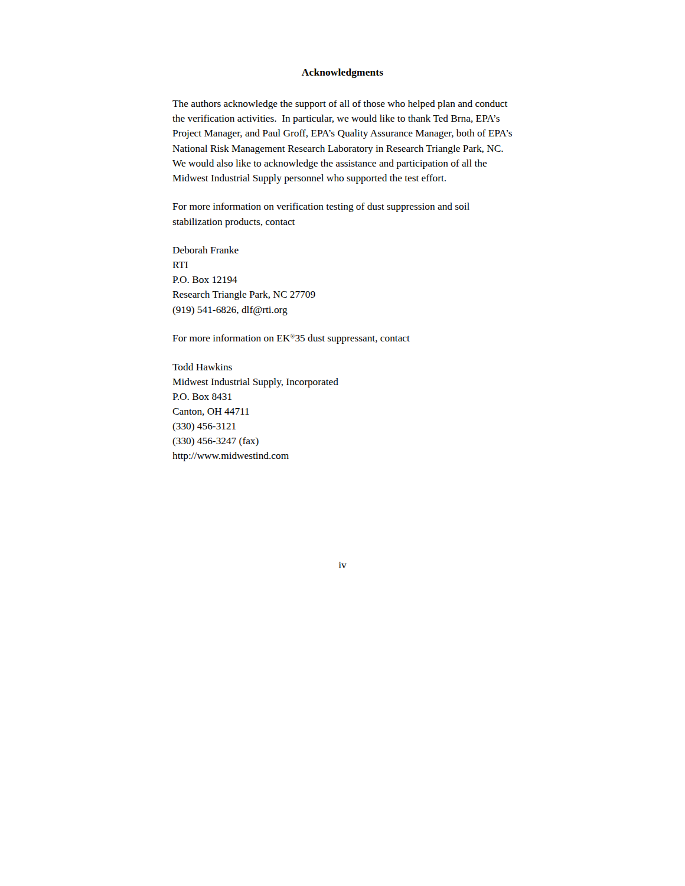Acknowledgments
The authors acknowledge the support of all of those who helped plan and conduct the verification activities. In particular, we would like to thank Ted Brna, EPA’s Project Manager, and Paul Groff, EPA’s Quality Assurance Manager, both of EPA’s National Risk Management Research Laboratory in Research Triangle Park, NC. We would also like to acknowledge the assistance and participation of all the Midwest Industrial Supply personnel who supported the test effort.
For more information on verification testing of dust suppression and soil stabilization products, contact
Deborah Franke
RTI
P.O. Box 12194
Research Triangle Park, NC 27709
(919) 541-6826, dlf@rti.org
For more information on EK®35 dust suppressant, contact
Todd Hawkins
Midwest Industrial Supply, Incorporated
P.O. Box 8431
Canton, OH 44711
(330) 456-3121
(330) 456-3247 (fax)
http://www.midwestind.com
iv